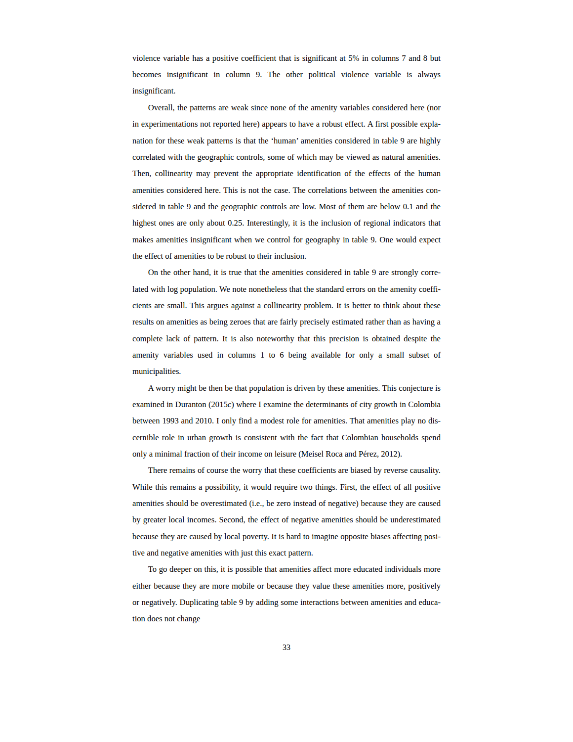violence variable has a positive coefficient that is significant at 5% in columns 7 and 8 but becomes insignificant in column 9. The other political violence variable is always insignificant.
Overall, the patterns are weak since none of the amenity variables considered here (nor in experimentations not reported here) appears to have a robust effect. A first possible explanation for these weak patterns is that the ‘human’ amenities considered in table 9 are highly correlated with the geographic controls, some of which may be viewed as natural amenities. Then, collinearity may prevent the appropriate identification of the effects of the human amenities considered here. This is not the case. The correlations between the amenities considered in table 9 and the geographic controls are low. Most of them are below 0.1 and the highest ones are only about 0.25. Interestingly, it is the inclusion of regional indicators that makes amenities insignificant when we control for geography in table 9. One would expect the effect of amenities to be robust to their inclusion.
On the other hand, it is true that the amenities considered in table 9 are strongly correlated with log population. We note nonetheless that the standard errors on the amenity coefficients are small. This argues against a collinearity problem. It is better to think about these results on amenities as being zeroes that are fairly precisely estimated rather than as having a complete lack of pattern. It is also noteworthy that this precision is obtained despite the amenity variables used in columns 1 to 6 being available for only a small subset of municipalities.
A worry might be then be that population is driven by these amenities. This conjecture is examined in Duranton (2015c) where I examine the determinants of city growth in Colombia between 1993 and 2010. I only find a modest role for amenities. That amenities play no discernible role in urban growth is consistent with the fact that Colombian households spend only a minimal fraction of their income on leisure (Meisel Roca and Pérez, 2012).
There remains of course the worry that these coefficients are biased by reverse causality. While this remains a possibility, it would require two things. First, the effect of all positive amenities should be overestimated (i.e., be zero instead of negative) because they are caused by greater local incomes. Second, the effect of negative amenities should be underestimated because they are caused by local poverty. It is hard to imagine opposite biases affecting positive and negative amenities with just this exact pattern.
To go deeper on this, it is possible that amenities affect more educated individuals more either because they are more mobile or because they value these amenities more, positively or negatively. Duplicating table 9 by adding some interactions between amenities and education does not change
33